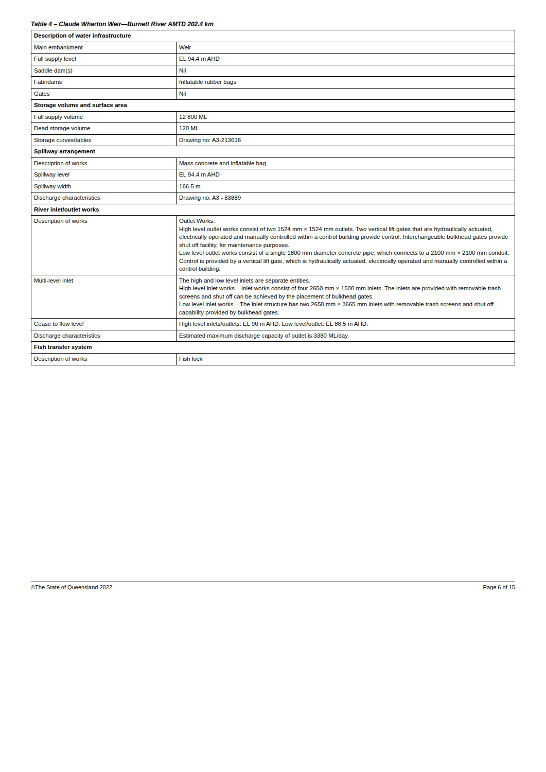Table 4 – Claude Wharton Weir—Burnett River AMTD 202.4 km
| Description of water infrastructure |
| --- |
| Main embankment | Weir |
| Full supply level | EL 94.4 m AHD |
| Saddle dam(s) | Nil |
| Fabridams | Inflatable rubber bags |
| Gates | Nil |
| Storage volume and surface area |
| Full supply volume | 12 800 ML |
| Dead storage volume | 120 ML |
| Storage curves/tables | Drawing no: A3-213616 |
| Spillway arrangement |
| Description of works | Mass concrete and inflatable bag |
| Spillway level | EL 94.4 m AHD |
| Spillway width | 166.5 m |
| Discharge characteristics | Drawing no: A3 - 83889 |
| River inlet/outlet works |
| Description of works | Outlet Works: High level outlet works consist of two 1524 mm × 1524 mm outlets. Two vertical lift gates that are hydraulically actuated, electrically operated and manually controlled within a control building provide control. Interchangeable bulkhead gates provide shut off facility, for maintenance purposes. Low level outlet works consist of a single 1800 mm diameter concrete pipe, which connects to a 2100 mm × 2100 mm conduit. Control is provided by a vertical lift gate, which is hydraulically actuated, electrically operated and manually controlled within a control building. |
| Multi-level inlet | The high and low level inlets are separate entities. High level inlet works – Inlet works consist of four 2650 mm × 1500 mm inlets. The inlets are provided with removable trash screens and shut off can be achieved by the placement of bulkhead gates. Low level inlet works – The inlet structure has two 2650 mm × 3665 mm inlets with removable trash screens and shut off capability provided by bulkhead gates. |
| Cease to flow level | High level inlets/outlets: EL 90 m AHD. Low level/outlet: EL 86.5 m AHD. |
| Discharge characteristics | Estimated maximum discharge capacity of outlet is 3380 ML/day. |
| Fish transfer system |
| Description of works | Fish lock |
©The State of Queensland 2022 Page 6 of 15